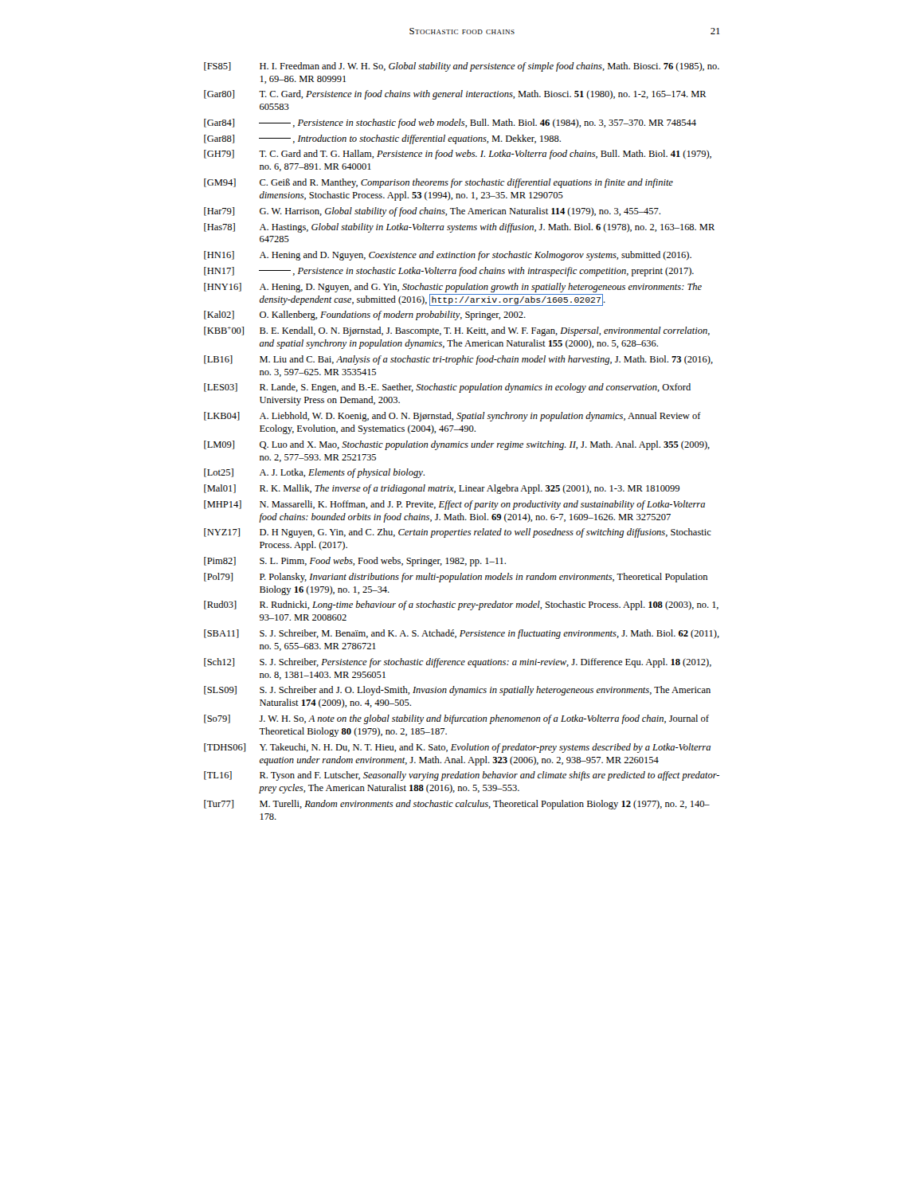Stochastic food chains 21
[FS85]
H. I. Freedman and J. W. H. So, Global stability and persistence of simple food chains, Math. Biosci. 76 (1985), no. 1, 69–86. MR 809991
[Gar80]
T. C. Gard, Persistence in food chains with general interactions, Math. Biosci. 51 (1980), no. 1-2, 165–174. MR 605583
[Gar84]
, Persistence in stochastic food web models, Bull. Math. Biol. 46 (1984), no. 3, 357–370. MR 748544
[Gar88]
, Introduction to stochastic differential equations, M. Dekker, 1988.
[GH79]
T. C. Gard and T. G. Hallam, Persistence in food webs. I. Lotka-Volterra food chains, Bull. Math. Biol. 41 (1979), no. 6, 877–891. MR 640001
[GM94]
C. Geiß and R. Manthey, Comparison theorems for stochastic differential equations in finite and infinite dimensions, Stochastic Process. Appl. 53 (1994), no. 1, 23–35. MR 1290705
[Har79]
G. W. Harrison, Global stability of food chains, The American Naturalist 114 (1979), no. 3, 455–457.
[Has78]
A. Hastings, Global stability in Lotka-Volterra systems with diffusion, J. Math. Biol. 6 (1978), no. 2, 163–168. MR 647285
[HN16]
A. Hening and D. Nguyen, Coexistence and extinction for stochastic Kolmogorov systems, submitted (2016).
[HN17]
, Persistence in stochastic Lotka-Volterra food chains with intraspecific competition, preprint (2017).
[HNY16]
A. Hening, D. Nguyen, and G. Yin, Stochastic population growth in spatially heterogeneous environments: The density-dependent case, submitted (2016), http://arxiv.org/abs/1605.02027.
[Kal02]
O. Kallenberg, Foundations of modern probability, Springer, 2002.
[KBB+00]
B. E. Kendall, O. N. Bjørnstad, J. Bascompte, T. H. Keitt, and W. F. Fagan, Dispersal, environmental correlation, and spatial synchrony in population dynamics, The American Naturalist 155 (2000), no. 5, 628–636.
[LB16]
M. Liu and C. Bai, Analysis of a stochastic tri-trophic food-chain model with harvesting, J. Math. Biol. 73 (2016), no. 3, 597–625. MR 3535415
[LES03]
R. Lande, S. Engen, and B.-E. Saether, Stochastic population dynamics in ecology and conservation, Oxford University Press on Demand, 2003.
[LKB04]
A. Liebhold, W. D. Koenig, and O. N. Bjørnstad, Spatial synchrony in population dynamics, Annual Review of Ecology, Evolution, and Systematics (2004), 467–490.
[LM09]
Q. Luo and X. Mao, Stochastic population dynamics under regime switching. II, J. Math. Anal. Appl. 355 (2009), no. 2, 577–593. MR 2521735
[Lot25]
A. J. Lotka, Elements of physical biology.
[Mal01]
R. K. Mallik, The inverse of a tridiagonal matrix, Linear Algebra Appl. 325 (2001), no. 1-3. MR 1810099
[MHP14]
N. Massarelli, K. Hoffman, and J. P. Previte, Effect of parity on productivity and sustainability of Lotka-Volterra food chains: bounded orbits in food chains, J. Math. Biol. 69 (2014), no. 6-7, 1609–1626. MR 3275207
[NYZ17]
D. H Nguyen, G. Yin, and C. Zhu, Certain properties related to well posedness of switching diffusions, Stochastic Process. Appl. (2017).
[Pim82]
S. L. Pimm, Food webs, Food webs, Springer, 1982, pp. 1–11.
[Pol79]
P. Polansky, Invariant distributions for multi-population models in random environments, Theoretical Population Biology 16 (1979), no. 1, 25–34.
[Rud03]
R. Rudnicki, Long-time behaviour of a stochastic prey-predator model, Stochastic Process. Appl. 108 (2003), no. 1, 93–107. MR 2008602
[SBA11]
S. J. Schreiber, M. Benaïm, and K. A. S. Atchadé, Persistence in fluctuating environments, J. Math. Biol. 62 (2011), no. 5, 655–683. MR 2786721
[Sch12]
S. J. Schreiber, Persistence for stochastic difference equations: a mini-review, J. Difference Equ. Appl. 18 (2012), no. 8, 1381–1403. MR 2956051
[SLS09]
S. J. Schreiber and J. O. Lloyd-Smith, Invasion dynamics in spatially heterogeneous environments, The American Naturalist 174 (2009), no. 4, 490–505.
[So79]
J. W. H. So, A note on the global stability and bifurcation phenomenon of a Lotka-Volterra food chain, Journal of Theoretical Biology 80 (1979), no. 2, 185–187.
[TDHS06]
Y. Takeuchi, N. H. Du, N. T. Hieu, and K. Sato, Evolution of predator-prey systems described by a Lotka-Volterra equation under random environment, J. Math. Anal. Appl. 323 (2006), no. 2, 938–957. MR 2260154
[TL16]
R. Tyson and F. Lutscher, Seasonally varying predation behavior and climate shifts are predicted to affect predator-prey cycles, The American Naturalist 188 (2016), no. 5, 539–553.
[Tur77]
M. Turelli, Random environments and stochastic calculus, Theoretical Population Biology 12 (1977), no. 2, 140–178.